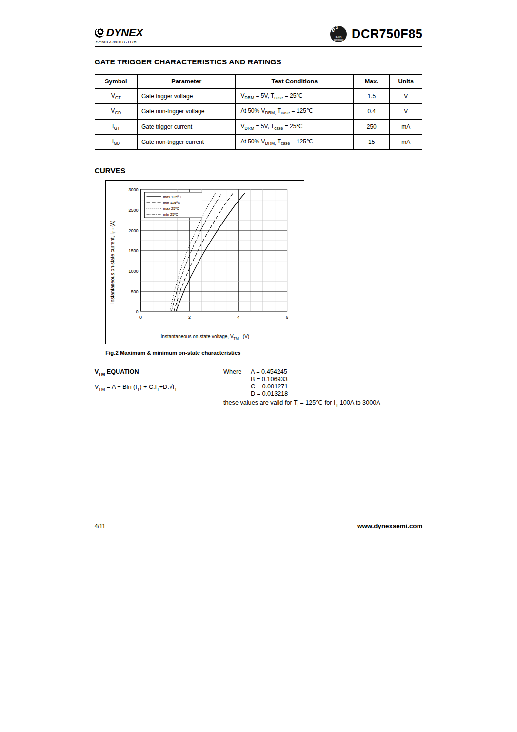DYNEX
SEMICONDUCTOR
e
2
RoHS
compliant
DCR750F85
GATE TRIGGER CHARACTERISTICS AND RATINGS
| Symbol | Parameter | Test Conditions | Max. | Units |
| --- | --- | --- | --- | --- |
| V GT | Gate trigger voltage | V DRM = 5V, T case = 25℃ | 1.5 | V |
| V GD | Gate non-trigger voltage | At 50% V DRM, T case = 125℃ | 0.4 | V |
| I GT | Gate trigger current | V DRM = 5V, T case = 25℃ | 250 | mA |
| I GD | Gate non-trigger current | At 50% V DRM, T case = 125℃ | 15 | mA |
CURVES
Instantaneous on-state current, IT - (A)
3000 2500 2000 1500 1000 500 0 0 2 4 6 max 125ºC min 125ºC max 25ºC min 25ºC
Instantaneous on-state voltage, VTM - (V)
Fig.2 Maximum & minimum on-state characteristics
VTM EQUATION
VTM = A + Bln (IT) + C.IT+D.√IT
Where
A = 0.454245
B = 0.106933
C = 0.001271
D = 0.013218
these values are valid for Tj = 125℃ for IT 100A to 3000A
4/11
www.dynexsemi.com